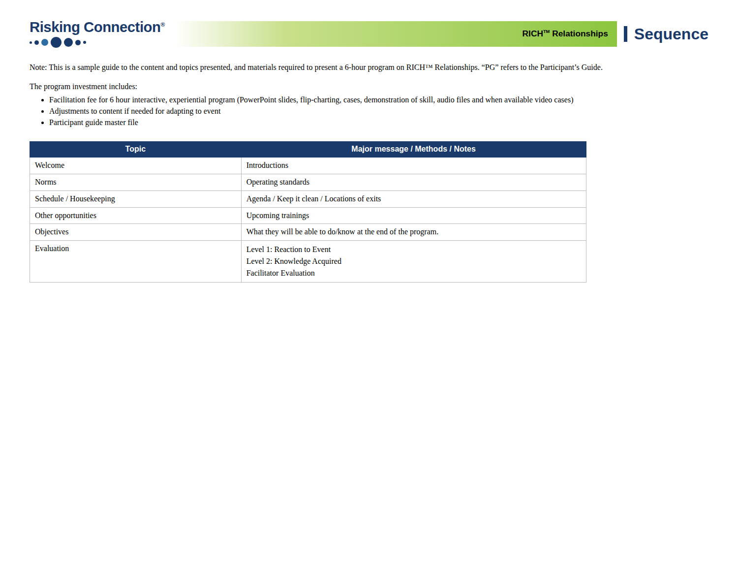Risking Connection®
RICHTM Relationships
Sequence
Note: This is a sample guide to the content and topics presented, and materials required to present a 6-hour program on RICH™ Relationships. “PG” refers to the Participant’s Guide.
The program investment includes:
Facilitation fee for 6 hour interactive, experiential program (PowerPoint slides, flip-charting, cases, demonstration of skill, audio files and when available video cases)
Adjustments to content if needed for adapting to event
Participant guide master file
| Topic | Major message / Methods / Notes |
| --- | --- |
| Welcome | Introductions |
| Norms | Operating standards |
| Schedule / Housekeeping | Agenda / Keep it clean / Locations of exits |
| Other opportunities | Upcoming trainings |
| Objectives | What they will be able to do/know at the end of the program. |
| Evaluation | Level 1: Reaction to Event Level 2: Knowledge Acquired Facilitator Evaluation |